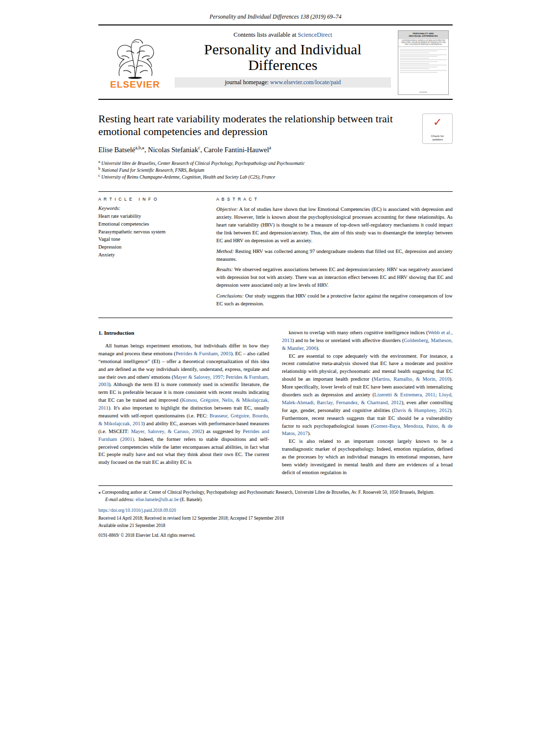Personality and Individual Differences 138 (2019) 69–74
ELSEVIER
Contents lists available at ScienceDirect
Personality and Individual Differences
journal homepage: www.elsevier.com/locate/paid
PERSONALITY AND
INDIVIDUAL DIFFERENCES
AN INTERNATIONAL JOURNAL OF RESEARCH INTO THE STRUCTURE AND DEVELOPMENT OF PERSONALITY AND THE CAUSATION OF INDIVIDUAL DIFFERENCES
ELSEVIER
Resting heart rate variability moderates the relationship between trait emotional competencies and depression
Elise Batseléa,b,⁎, Nicolas Stefaniakc, Carole Fantini-Hauwela
a Université libre de Bruxelles, Center Research of Clinical Psychology, Psychopathology and Psychosomatic
b National Fund for Scientific Research, FNRS, Belgium
c University of Reims Champagne-Ardenne, Cognition, Health and Society Lab (C2S), France
✓
Check for
updates
A R T I C L E I N F O
Keywords:
Heart rate variability
Emotional competencies
Parasympathetic nervous system
Vagal tone
Depression
Anxiety
A B S T R A C T
Objective: A lot of studies have shown that low Emotional Competencies (EC) is associated with depression and anxiety. However, little is known about the psychophysiological processes accounting for these relationships. As heart rate variability (HRV) is thought to be a measure of top-down self-regulatory mechanisms it could impact the link between EC and depression/anxiety. Thus, the aim of this study was to disentangle the interplay between EC and HRV on depression as well as anxiety.
Method: Resting HRV was collected among 97 undergraduate students that filled out EC, depression and anxiety measures.
Results: We observed negatives associations between EC and depression/anxiety. HRV was negatively associated with depression but not with anxiety. There was an interaction effect between EC and HRV showing that EC and depression were associated only at low levels of HRV.
Conclusions: Our study suggests that HRV could be a protective factor against the negative consequences of low EC such as depression.
1. Introduction
All human beings experiment emotions, but individuals differ in how they manage and process these emotions (Petrides & Furnham, 2003). EC – also called “emotional intelligence” (EI) – offer a theoretical conceptualization of this idea and are defined as the way individuals identify, understand, express, regulate and use their own and others' emotions (Mayer & Salovey, 1997; Petrides & Furnham, 2003). Although the term EI is more commonly used in scientific literature, the term EC is preferable because it is more consistent with recent results indicating that EC can be trained and improved (Kotsou, Grégoire, Nelis, & Mikolajczak, 2011). It's also important to highlight the distinction between trait EC, usually measured with self-report questionnaires (i.e. PEC: Brasseur, Grégoire, Bourdu, & Mikolajczak, 2013) and ability EC, assesses with performance-based measures (i.e. MSCEIT: Mayer, Salovey, & Caruso, 2002) as suggested by Petrides and Furnham (2001). Indeed, the former refers to stable dispositions and self-perceived competencies while the latter encompasses actual abilities, in fact what EC people really have and not what they think about their own EC. The current study focused on the trait EC as ability EC is
known to overlap with many others cognitive intelligence indices (Webb et al., 2013) and to be less or unrelated with affective disorders (Goldenberg, Matheson, & Mantler, 2006).
EC are essential to cope adequately with the environment. For instance, a recent cumulative meta-analysis showed that EC have a moderate and positive relationship with physical, psychosomatic and mental health suggesting that EC should be an important health predictor (Martins, Ramalho, & Morin, 2010). More specifically, lower levels of trait EC have been associated with internalizing disorders such as depression and anxiety (Lizeretti & Extremera, 2011; Lloyd, Malek-Ahmadi, Barclay, Fernandez, & Chartrand, 2012), even after controlling for age, gender, personality and cognitive abilities (Davis & Humphrey, 2012). Furthermore, recent research suggests that trait EC should be a vulnerability factor to such psychopathological issues (Gomez-Baya, Mendoza, Paino, & de Matos, 2017).
EC is also related to an important concept largely known to be a transdiagnostic marker of psychopathology. Indeed, emotion regulation, defined as the processes by which an individual manages its emotional responses, have been widely investigated in mental health and there are evidences of a broad deficit of emotion regulation in
⁎ Corresponding author at: Center of Clinical Psychology, Psychopathology and Psychosomatic Research, Université Libre de Bruxelles, Av. F. Roosevelt 50, 1050 Brussels, Belgium.
E-mail address: elise.batsele@ulb.ac.be (E. Batselé).
https://doi.org/10.1016/j.paid.2018.09.020
Received 14 April 2018; Received in revised form 12 September 2018; Accepted 17 September 2018
Available online 21 September 2018
0191-8869/ © 2018 Elsevier Ltd. All rights reserved.